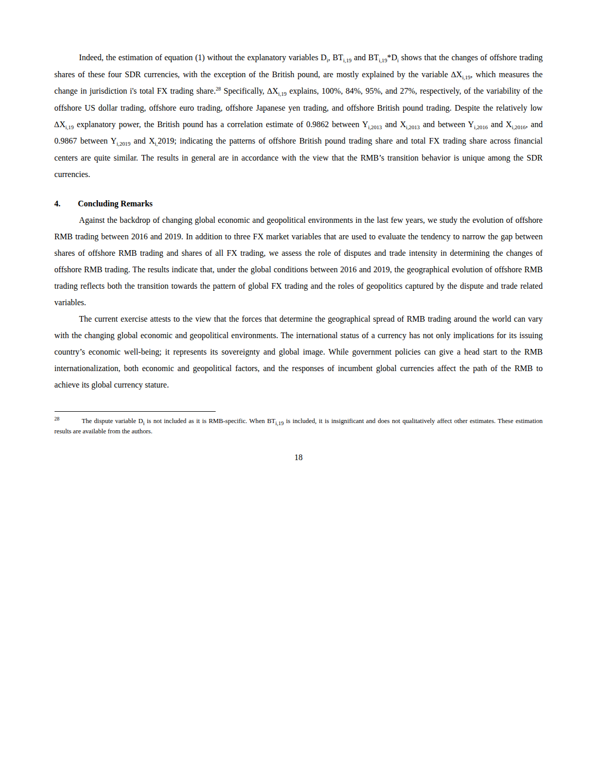Indeed, the estimation of equation (1) without the explanatory variables Di, BTi,19 and BTi,19*Di shows that the changes of offshore trading shares of these four SDR currencies, with the exception of the British pound, are mostly explained by the variable ∆Xi,19, which measures the change in jurisdiction i's total FX trading share.28 Specifically, ∆Xi,19 explains, 100%, 84%, 95%, and 27%, respectively, of the variability of the offshore US dollar trading, offshore euro trading, offshore Japanese yen trading, and offshore British pound trading. Despite the relatively low ∆Xi,19 explanatory power, the British pound has a correlation estimate of 0.9862 between Yi,2013 and Xi,2013 and between Yi,2016 and Xi,2016, and 0.9867 between Yi,2019 and Xi,2019; indicating the patterns of offshore British pound trading share and total FX trading share across financial centers are quite similar. The results in general are in accordance with the view that the RMB’s transition behavior is unique among the SDR currencies.
4. Concluding Remarks
Against the backdrop of changing global economic and geopolitical environments in the last few years, we study the evolution of offshore RMB trading between 2016 and 2019. In addition to three FX market variables that are used to evaluate the tendency to narrow the gap between shares of offshore RMB trading and shares of all FX trading, we assess the role of disputes and trade intensity in determining the changes of offshore RMB trading. The results indicate that, under the global conditions between 2016 and 2019, the geographical evolution of offshore RMB trading reflects both the transition towards the pattern of global FX trading and the roles of geopolitics captured by the dispute and trade related variables.
The current exercise attests to the view that the forces that determine the geographical spread of RMB trading around the world can vary with the changing global economic and geopolitical environments. The international status of a currency has not only implications for its issuing country’s economic well-being; it represents its sovereignty and global image. While government policies can give a head start to the RMB internationalization, both economic and geopolitical factors, and the responses of incumbent global currencies affect the path of the RMB to achieve its global currency stature.
28 The dispute variable Di is not included as it is RMB-specific. When BTi,19 is included, it is insignificant and does not qualitatively affect other estimates. These estimation results are available from the authors.
18